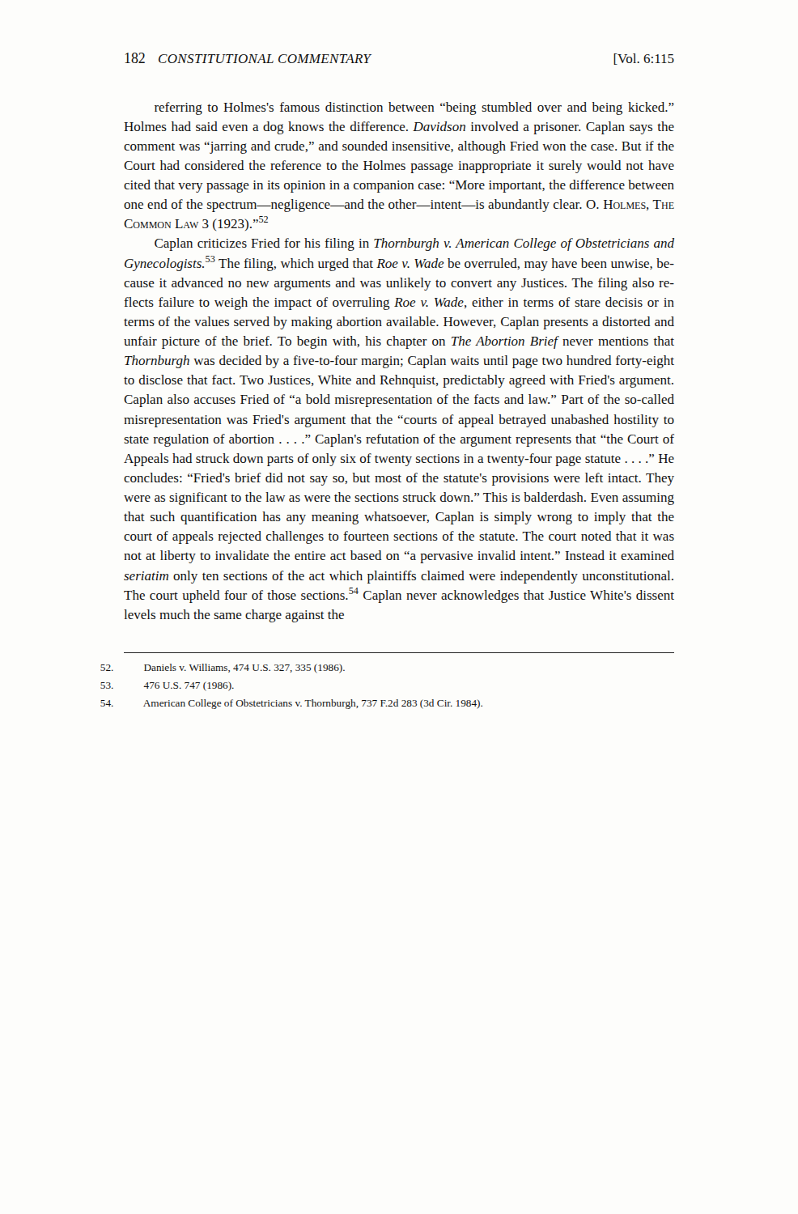182 CONSTITUTIONAL COMMENTARY [Vol. 6:115
referring to Holmes's famous distinction between “being stumbled over and being kicked.” Holmes had said even a dog knows the difference. Davidson involved a prisoner. Caplan says the comment was “jarring and crude,” and sounded insensitive, although Fried won the case. But if the Court had considered the reference to the Holmes passage inappropriate it surely would not have cited that very passage in its opinion in a companion case: “More important, the difference between one end of the spectrum—negligence—and the other—intent—is abundantly clear. O. Holmes, The Common Law 3 (1923).”52
Caplan criticizes Fried for his filing in Thornburgh v. American College of Obstetricians and Gynecologists.53 The filing, which urged that Roe v. Wade be overruled, may have been unwise, because it advanced no new arguments and was unlikely to convert any Justices. The filing also reflects failure to weigh the impact of overruling Roe v. Wade, either in terms of stare decisis or in terms of the values served by making abortion available. However, Caplan presents a distorted and unfair picture of the brief. To begin with, his chapter on The Abortion Brief never mentions that Thornburgh was decided by a five-to-four margin; Caplan waits until page two hundred forty-eight to disclose that fact. Two Justices, White and Rehnquist, predictably agreed with Fried's argument. Caplan also accuses Fried of “a bold misrepresentation of the facts and law.” Part of the so-called misrepresentation was Fried's argument that the “courts of appeal betrayed unabashed hostility to state regulation of abortion . . . .” Caplan's refutation of the argument represents that “the Court of Appeals had struck down parts of only six of twenty sections in a twenty-four page statute . . . .” He concludes: “Fried's brief did not say so, but most of the statute's provisions were left intact. They were as significant to the law as were the sections struck down.” This is balderdash. Even assuming that such quantification has any meaning whatsoever, Caplan is simply wrong to imply that the court of appeals rejected challenges to fourteen sections of the statute. The court noted that it was not at liberty to invalidate the entire act based on “a pervasive invalid intent.” Instead it examined seriatim only ten sections of the act which plaintiffs claimed were independently unconstitutional. The court upheld four of those sections.54 Caplan never acknowledges that Justice White's dissent levels much the same charge against the
52. Daniels v. Williams, 474 U.S. 327, 335 (1986).
53. 476 U.S. 747 (1986).
54. American College of Obstetricians v. Thornburgh, 737 F.2d 283 (3d Cir. 1984).